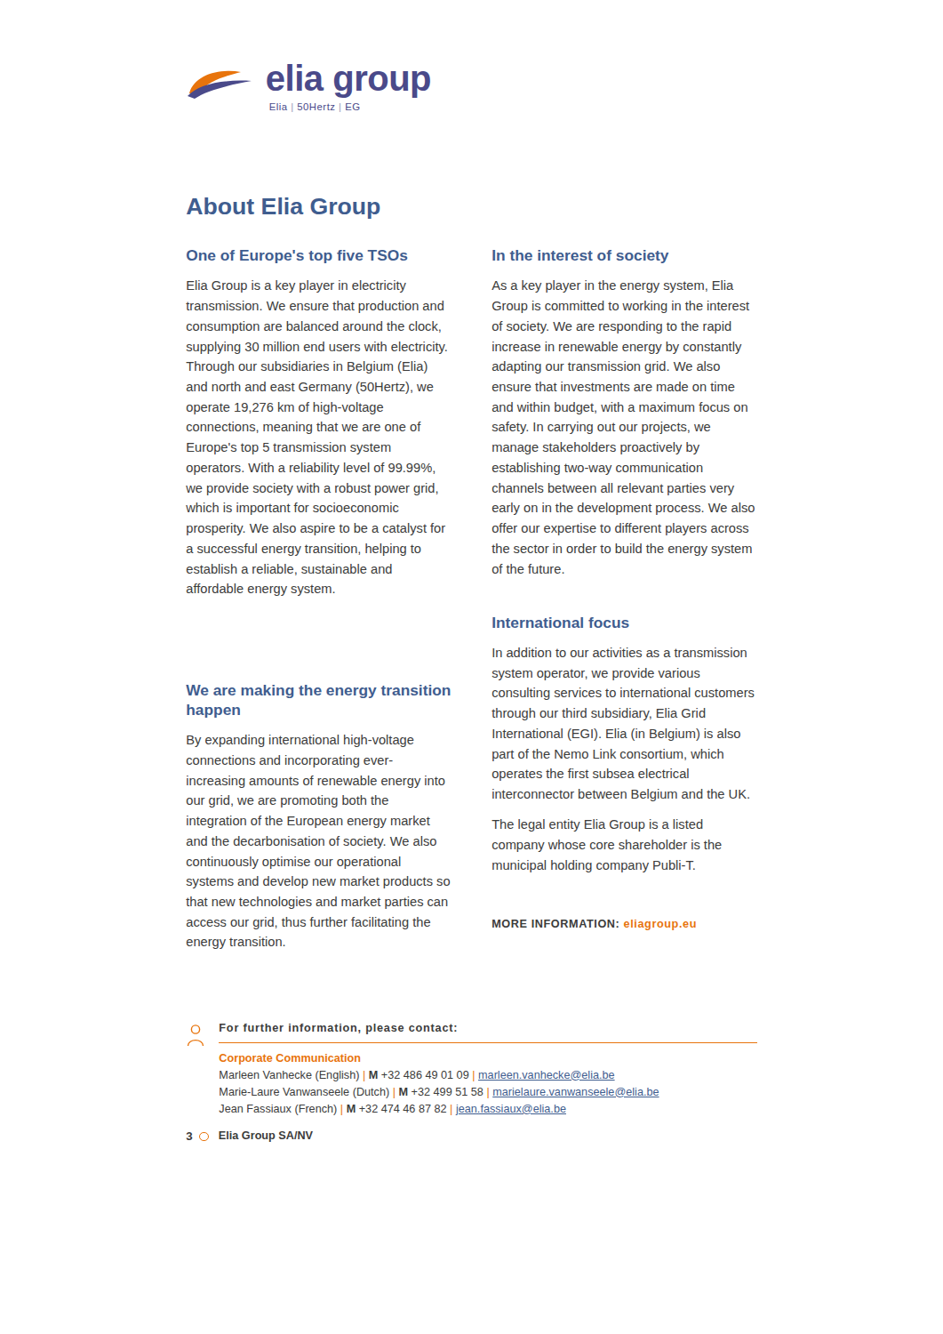elia group
Elia | 50Hertz | EG
About Elia Group
One of Europe's top five TSOs
Elia Group is a key player in electricity transmission. We ensure that production and consumption are balanced around the clock, supplying 30 million end users with electricity. Through our subsidiaries in Belgium (Elia) and north and east Germany (50Hertz), we operate 19,276 km of high-voltage connections, meaning that we are one of Europe's top 5 transmission system operators. With a reliability level of 99.99%, we provide society with a robust power grid, which is important for socioeconomic prosperity. We also aspire to be a catalyst for a successful energy transition, helping to establish a reliable, sustainable and affordable energy system.
We are making the energy transition happen
By expanding international high-voltage connections and incorporating ever-increasing amounts of renewable energy into our grid, we are promoting both the integration of the European energy market and the decarbonisation of society. We also continuously optimise our operational systems and develop new market products so that new technologies and market parties can access our grid, thus further facilitating the energy transition.
In the interest of society
As a key player in the energy system, Elia Group is committed to working in the interest of society. We are responding to the rapid increase in renewable energy by constantly adapting our transmission grid. We also ensure that investments are made on time and within budget, with a maximum focus on safety. In carrying out our projects, we manage stakeholders proactively by establishing two-way communication channels between all relevant parties very early on in the development process. We also offer our expertise to different players across the sector in order to build the energy system of the future.
International focus
In addition to our activities as a transmission system operator, we provide various consulting services to international customers through our third subsidiary, Elia Grid International (EGI). Elia (in Belgium) is also part of the Nemo Link consortium, which operates the first subsea electrical interconnector between Belgium and the UK.
The legal entity Elia Group is a listed company whose core shareholder is the municipal holding company Publi-T.
MORE INFORMATION: eliagroup.eu
For further information, please contact:
Corporate Communication
Marleen Vanhecke (English) | M +32 486 49 01 09 | marleen.vanhecke@elia.be
Marie-Laure Vanwanseele (Dutch) | M +32 499 51 58 | marielaure.vanwanseele@elia.be
Jean Fassiaux (French) | M +32 474 46 87 82 | jean.fassiaux@elia.be
3 Elia Group SA/NV